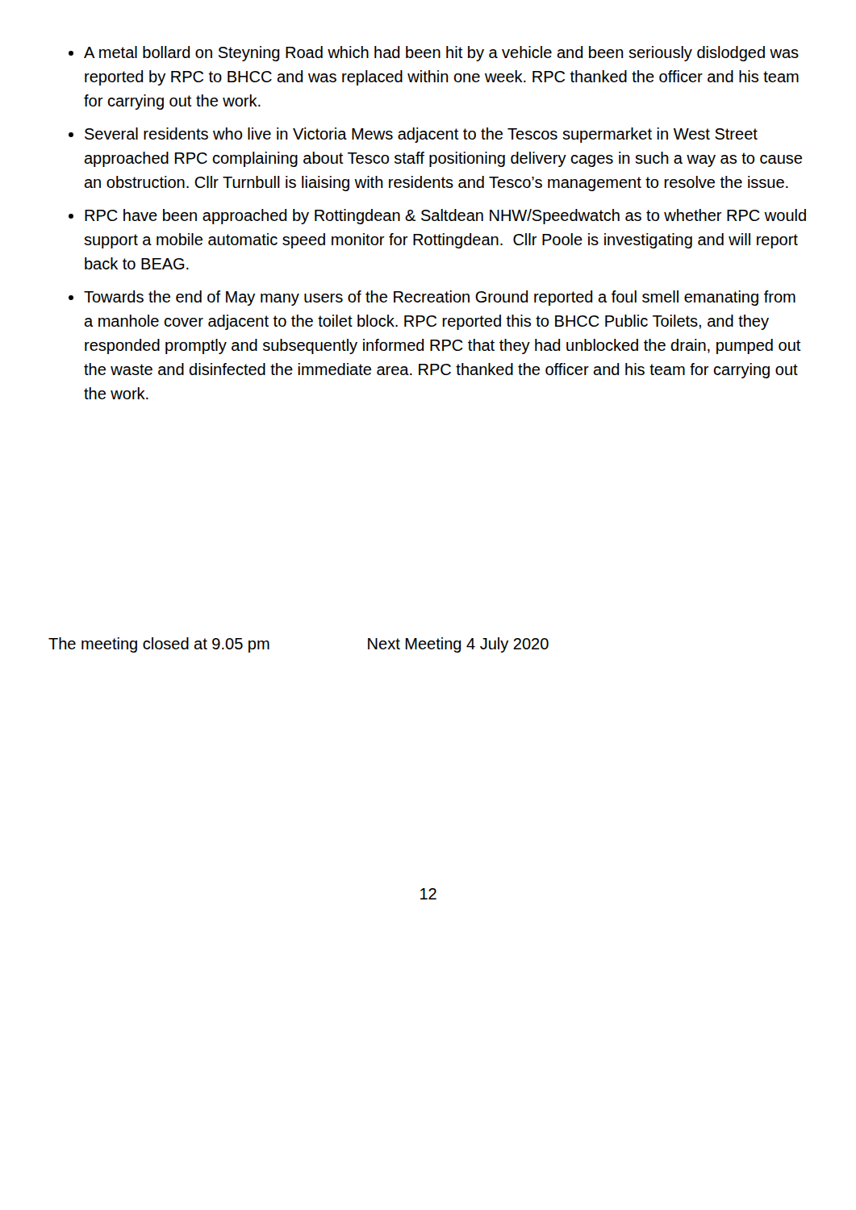A metal bollard on Steyning Road which had been hit by a vehicle and been seriously dislodged was reported by RPC to BHCC and was replaced within one week. RPC thanked the officer and his team for carrying out the work.
Several residents who live in Victoria Mews adjacent to the Tescos supermarket in West Street approached RPC complaining about Tesco staff positioning delivery cages in such a way as to cause an obstruction. Cllr Turnbull is liaising with residents and Tesco’s management to resolve the issue.
RPC have been approached by Rottingdean & Saltdean NHW/Speedwatch as to whether RPC would support a mobile automatic speed monitor for Rottingdean. Cllr Poole is investigating and will report back to BEAG.
Towards the end of May many users of the Recreation Ground reported a foul smell emanating from a manhole cover adjacent to the toilet block. RPC reported this to BHCC Public Toilets, and they responded promptly and subsequently informed RPC that they had unblocked the drain, pumped out the waste and disinfected the immediate area. RPC thanked the officer and his team for carrying out the work.
The meeting closed at 9.05 pm Next Meeting 4 July 2020
12